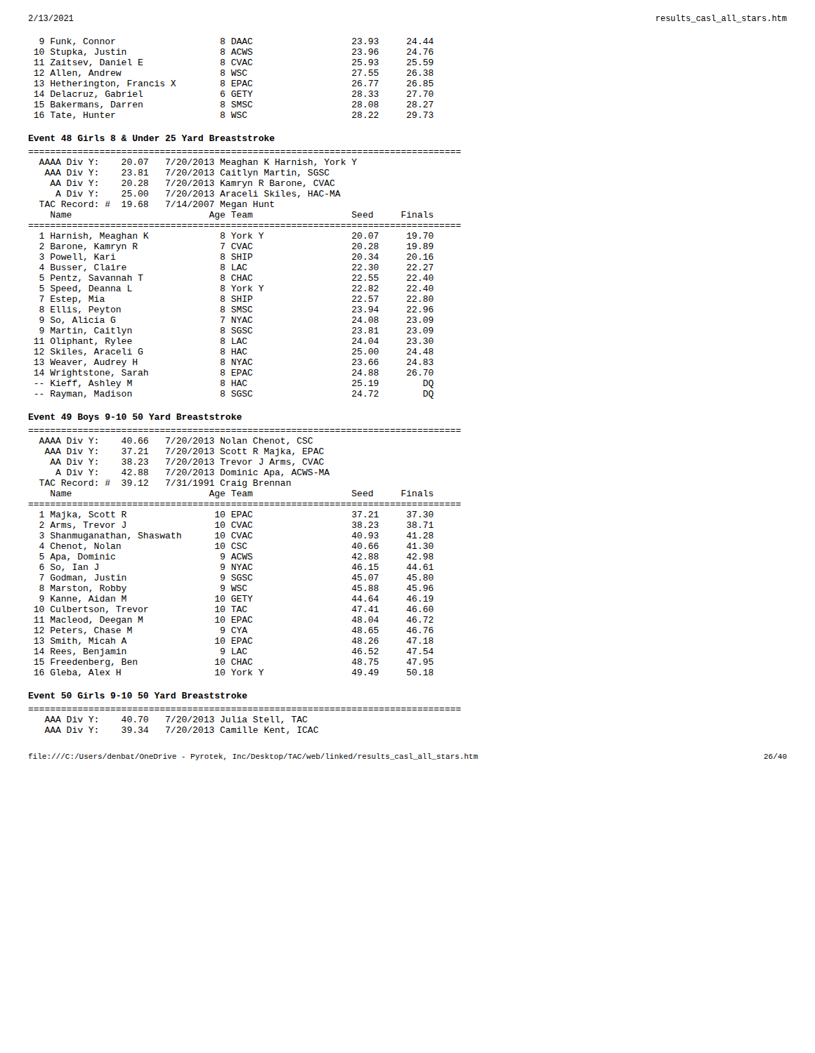2/13/2021 results_casl_all_stars.htm
  9 Funk, Connor                   8 DAAC                  23.93     24.44
 10 Stupka, Justin                 8 ACWS                  23.96     24.76
 11 Zaitsev, Daniel E              8 CVAC                  25.93     25.59
 12 Allen, Andrew                  8 WSC                   27.55     26.38
 13 Hetherington, Francis X        8 EPAC                  26.77     26.85
 14 Delacruz, Gabriel              6 GETY                  28.33     27.70
 15 Bakermans, Darren              8 SMSC                  28.08     28.27
 16 Tate, Hunter                   8 WSC                   28.22     29.73
Event 48 Girls 8 & Under 25 Yard Breaststroke
===============================================================================
  AAAA Div Y:    20.07   7/20/2013 Meaghan K Harnish, York Y                   
   AAA Div Y:    23.81   7/20/2013 Caitlyn Martin, SGSC                        
    AA Div Y:    20.28   7/20/2013 Kamryn R Barone, CVAC                       
     A Div Y:    25.00   7/20/2013 Araceli Skiles, HAC-MA                      
  TAC Record: #  19.68   7/14/2007 Megan Hunt                                  
    Name                         Age Team                  Seed     Finals
===============================================================================
  1 Harnish, Meaghan K             8 York Y                20.07     19.70
  2 Barone, Kamryn R               7 CVAC                  20.28     19.89
  3 Powell, Kari                   8 SHIP                  20.34     20.16
  4 Busser, Claire                 8 LAC                   22.30     22.27
  5 Pentz, Savannah T              8 CHAC                  22.55     22.40
  5 Speed, Deanna L                8 York Y                22.82     22.40
  7 Estep, Mia                     8 SHIP                  22.57     22.80
  8 Ellis, Peyton                  8 SMSC                  23.94     22.96
  9 So, Alicia G                   7 NYAC                  24.08     23.09
  9 Martin, Caitlyn                8 SGSC                  23.81     23.09
 11 Oliphant, Rylee                8 LAC                   24.04     23.30
 12 Skiles, Araceli G              8 HAC                   25.00     24.48
 13 Weaver, Audrey H               8 NYAC                  23.66     24.83
 14 Wrightstone, Sarah             8 EPAC                  24.88     26.70
 -- Kieff, Ashley M                8 HAC                   25.19        DQ
 -- Rayman, Madison                8 SGSC                  24.72        DQ
Event 49 Boys 9-10 50 Yard Breaststroke
===============================================================================
  AAAA Div Y:    40.66   7/20/2013 Nolan Chenot, CSC                           
   AAA Div Y:    37.21   7/20/2013 Scott R Majka, EPAC                         
    AA Div Y:    38.23   7/20/2013 Trevor J Arms, CVAC                         
     A Div Y:    42.88   7/20/2013 Dominic Apa, ACWS-MA                        
  TAC Record: #  39.12   7/31/1991 Craig Brennan                               
    Name                         Age Team                  Seed     Finals
===============================================================================
  1 Majka, Scott R                10 EPAC                  37.21     37.30
  2 Arms, Trevor J                10 CVAC                  38.23     38.71
  3 Shanmuganathan, Shaswath      10 CVAC                  40.93     41.28
  4 Chenot, Nolan                 10 CSC                   40.66     41.30
  5 Apa, Dominic                   9 ACWS                  42.88     42.98
  6 So, Ian J                      9 NYAC                  46.15     44.61
  7 Godman, Justin                 9 SGSC                  45.07     45.80
  8 Marston, Robby                 9 WSC                   45.88     45.96
  9 Kanne, Aidan M                10 GETY                  44.64     46.19
 10 Culbertson, Trevor            10 TAC                   47.41     46.60
 11 Macleod, Deegan M             10 EPAC                  48.04     46.72
 12 Peters, Chase M                9 CYA                   48.65     46.76
 13 Smith, Micah A                10 EPAC                  48.26     47.18
 14 Rees, Benjamin                 9 LAC                   46.52     47.54
 15 Freedenberg, Ben              10 CHAC                  48.75     47.95
 16 Gleba, Alex H                 10 York Y                49.49     50.18
Event 50 Girls 9-10 50 Yard Breaststroke
===============================================================================
   AAA Div Y:    40.70   7/20/2013 Julia Stell, TAC                            
   AAA Div Y:    39.34   7/20/2013 Camille Kent, ICAC                           
file:///C:/Users/denbat/OneDrive - Pyrotek, Inc/Desktop/TAC/web/linked/results_casl_all_stars.htm 26/40